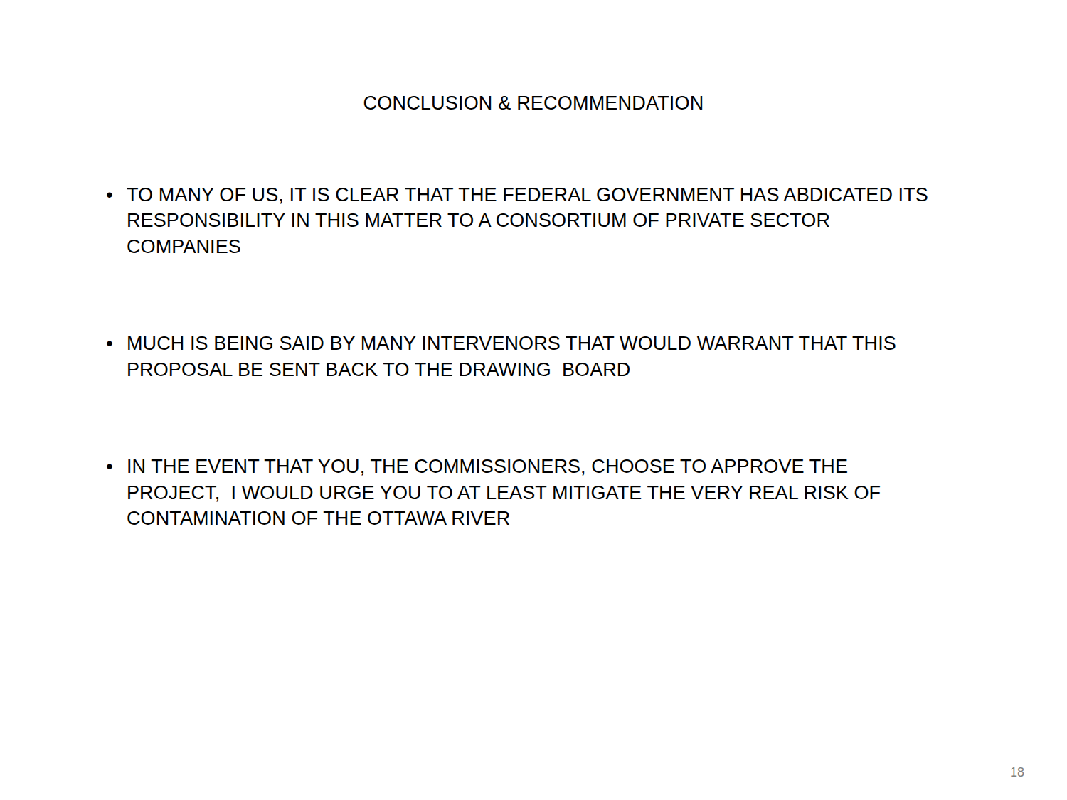CONCLUSION & RECOMMENDATION
• TO MANY OF US, IT IS CLEAR THAT THE FEDERAL GOVERNMENT HAS ABDICATED ITS RESPONSIBILITY IN THIS MATTER TO A CONSORTIUM OF PRIVATE SECTOR COMPANIES
• MUCH IS BEING SAID BY MANY INTERVENORS THAT WOULD WARRANT THAT THIS PROPOSAL BE SENT BACK TO THE DRAWING BOARD
• IN THE EVENT THAT YOU, THE COMMISSIONERS, CHOOSE TO APPROVE THE PROJECT, I WOULD URGE YOU TO AT LEAST MITIGATE THE VERY REAL RISK OF CONTAMINATION OF THE OTTAWA RIVER
18